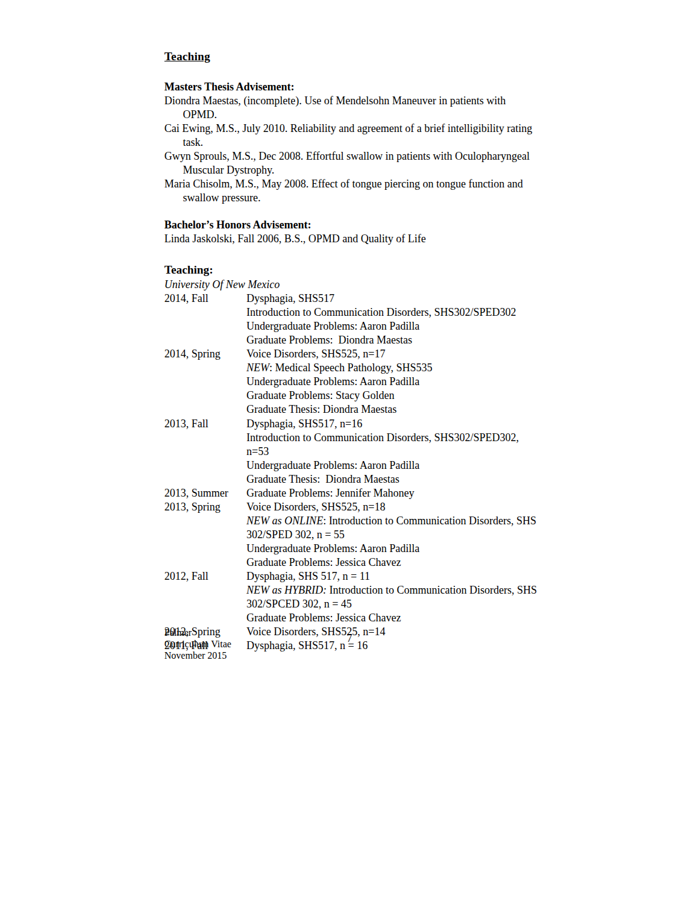Teaching
Masters Thesis Advisement:
Diondra Maestas, (incomplete). Use of Mendelsohn Maneuver in patients with OPMD.
Cai Ewing, M.S., July 2010. Reliability and agreement of a brief intelligibility rating task.
Gwyn Sprouls, M.S., Dec 2008. Effortful swallow in patients with Oculopharyngeal Muscular Dystrophy.
Maria Chisolm, M.S., May 2008. Effect of tongue piercing on tongue function and swallow pressure.
Bachelor’s Honors Advisement:
Linda Jaskolski, Fall 2006, B.S., OPMD and Quality of Life
Teaching:
University Of New Mexico
| 2014, Fall | Dysphagia, SHS517 Introduction to Communication Disorders, SHS302/SPED302 Undergraduate Problems: Aaron Padilla Graduate Problems: Diondra Maestas |
| 2014, Spring | Voice Disorders, SHS525, n=17 NEW : Medical Speech Pathology, SHS535 Undergraduate Problems: Aaron Padilla Graduate Problems: Stacy Golden Graduate Thesis: Diondra Maestas |
| 2013, Fall | Dysphagia, SHS517, n=16 Introduction to Communication Disorders, SHS302/SPED302, n=53 Undergraduate Problems: Aaron Padilla Graduate Thesis: Diondra Maestas |
| 2013, Summer | Graduate Problems: Jennifer Mahoney |
| 2013, Spring | Voice Disorders, SHS525, n=18 NEW as ONLINE : Introduction to Communication Disorders, SHS 302/SPED 302, n = 55 Undergraduate Problems: Aaron Padilla Graduate Problems: Jessica Chavez |
| 2012, Fall | Dysphagia, SHS 517, n = 11 NEW as HYBRID: Introduction to Communication Disorders, SHS 302/SPCED 302, n = 45 Graduate Problems: Jessica Chavez |
| 2012, Spring | Voice Disorders, SHS525, n=14 |
| 2011, Fall | Dysphagia, SHS517, n = 16 |
7
Palmer
Curriculum Vitae
November 2015